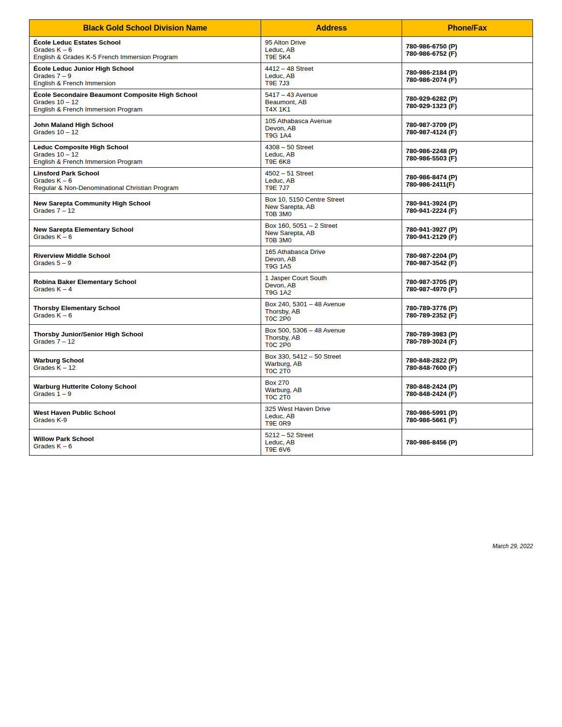| Black Gold School Division Name | Address | Phone/Fax |
| --- | --- | --- |
| École Leduc Estates School Grades K – 6 English & Grades K-5 French Immersion Program | 95 Alton Drive Leduc, AB T9E 5K4 | 780-986-6750 (P) 780-986-6752 (F) |
| École Leduc Junior High School Grades 7 – 9 English & French Immersion | 4412 – 48 Street Leduc, AB T9E 7J3 | 780-986-2184 (P) 780-986-2074 (F) |
| École Secondaire Beaumont Composite High School Grades 10 – 12 English & French Immersion Program | 5417 – 43 Avenue Beaumont, AB T4X 1K1 | 780-929-6282 (P) 780-929-1323 (F) |
| John Maland High School Grades 10 – 12 | 105 Athabasca Avenue Devon, AB T9G 1A4 | 780-987-3709 (P) 780-987-4124 (F) |
| Leduc Composite High School Grades 10 – 12 English & French Immersion Program | 4308 – 50 Street Leduc, AB T9E 6K8 | 780-986-2248 (P) 780-986-5503 (F) |
| Linsford Park School Grades K – 6 Regular & Non-Denominational Christian Program | 4502 – 51 Street Leduc, AB T9E 7J7 | 780-986-8474 (P) 780-986-2411(F) |
| New Sarepta Community High School Grades 7 – 12 | Box 10, 5150 Centre Street New Sarepta, AB T0B 3M0 | 780-941-3924 (P) 780-941-2224 (F) |
| New Sarepta Elementary School Grades K – 6 | Box 160, 5051 – 2 Street New Sarepta, AB T0B 3M0 | 780-941-3927 (P) 780-941-2129 (F) |
| Riverview Middle School Grades 5 – 9 | 165 Athabasca Drive Devon, AB T9G 1A5 | 780-987-2204 (P) 780-987-3542 (F) |
| Robina Baker Elementary School Grades K – 4 | 1 Jasper Court South Devon, AB T9G 1A2 | 780-987-3705 (P) 780-987-4970 (F) |
| Thorsby Elementary School Grades K – 6 | Box 240, 5301 – 48 Avenue Thorsby, AB T0C 2P0 | 780-789-3776 (P) 780-789-2352 (F) |
| Thorsby Junior/Senior High School Grades 7 – 12 | Box 500, 5306 – 48 Avenue Thorsby, AB T0C 2P0 | 780-789-3983 (P) 780-789-3024 (F) |
| Warburg School Grades K – 12 | Box 330, 5412 – 50 Street Warburg, AB T0C 2T0 | 780-848-2822 (P) 780-848-7600 (F) |
| Warburg Hutterite Colony School Grades 1 – 9 | Box 270 Warburg, AB T0C 2T0 | 780-848-2424 (P) 780-848-2424 (F) |
| West Haven Public School Grades K-9 | 325 West Haven Drive Leduc, AB T9E 0R9 | 780-986-5991 (P) 780-986-5661 (F) |
| Willow Park School Grades K – 6 | 5212 – 52 Street Leduc, AB T9E 6V6 | 780-986-8456 (P) |
March 29, 2022